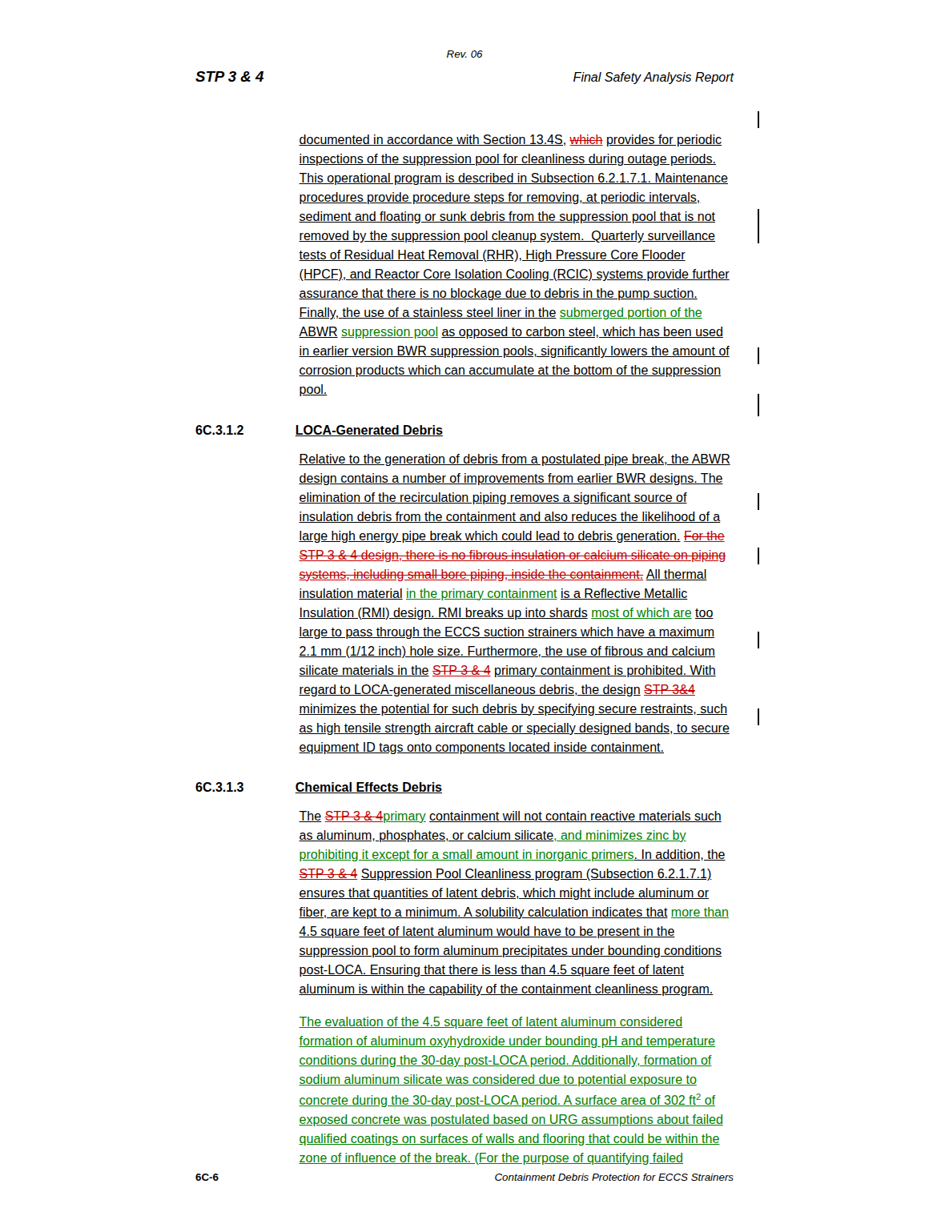Rev. 06
STP 3 & 4
Final Safety Analysis Report
documented in accordance with Section 13.4S, which provides for periodic inspections of the suppression pool for cleanliness during outage periods. This operational program is described in Subsection 6.2.1.7.1. Maintenance procedures provide procedure steps for removing, at periodic intervals, sediment and floating or sunk debris from the suppression pool that is not removed by the suppression pool cleanup system. Quarterly surveillance tests of Residual Heat Removal (RHR), High Pressure Core Flooder (HPCF), and Reactor Core Isolation Cooling (RCIC) systems provide further assurance that there is no blockage due to debris in the pump suction. Finally, the use of a stainless steel liner in the submerged portion of the ABWR suppression pool as opposed to carbon steel, which has been used in earlier version BWR suppression pools, significantly lowers the amount of corrosion products which can accumulate at the bottom of the suppression pool.
6C.3.1.2 LOCA-Generated Debris
Relative to the generation of debris from a postulated pipe break, the ABWR design contains a number of improvements from earlier BWR designs. The elimination of the recirculation piping removes a significant source of insulation debris from the containment and also reduces the likelihood of a large high energy pipe break which could lead to debris generation. For the STP 3 & 4 design, there is no fibrous insulation or calcium silicate on piping systems, including small bore piping, inside the containment. All thermal insulation material in the primary containment is a Reflective Metallic Insulation (RMI) design. RMI breaks up into shards most of which are too large to pass through the ECCS suction strainers which have a maximum 2.1 mm (1/12 inch) hole size. Furthermore, the use of fibrous and calcium silicate materials in the STP 3 & 4 primary containment is prohibited. With regard to LOCA-generated miscellaneous debris, the design STP 3&4 minimizes the potential for such debris by specifying secure restraints, such as high tensile strength aircraft cable or specially designed bands, to secure equipment ID tags onto components located inside containment.
6C.3.1.3 Chemical Effects Debris
The STP 3 & 4 primary containment will not contain reactive materials such as aluminum, phosphates, or calcium silicate, and minimizes zinc by prohibiting it except for a small amount in inorganic primers. In addition, the STP 3 & 4 Suppression Pool Cleanliness program (Subsection 6.2.1.7.1) ensures that quantities of latent debris, which might include aluminum or fiber, are kept to a minimum. A solubility calculation indicates that more than 4.5 square feet of latent aluminum would have to be present in the suppression pool to form aluminum precipitates under bounding conditions post-LOCA. Ensuring that there is less than 4.5 square feet of latent aluminum is within the capability of the containment cleanliness program.
The evaluation of the 4.5 square feet of latent aluminum considered formation of aluminum oxyhydroxide under bounding pH and temperature conditions during the 30-day post-LOCA period. Additionally, formation of sodium aluminum silicate was considered due to potential exposure to concrete during the 30-day post-LOCA period. A surface area of 302 ft2 of exposed concrete was postulated based on URG assumptions about failed qualified coatings on surfaces of walls and flooring that could be within the zone of influence of the break. (For the purpose of quantifying failed
6C-6
Containment Debris Protection for ECCS Strainers